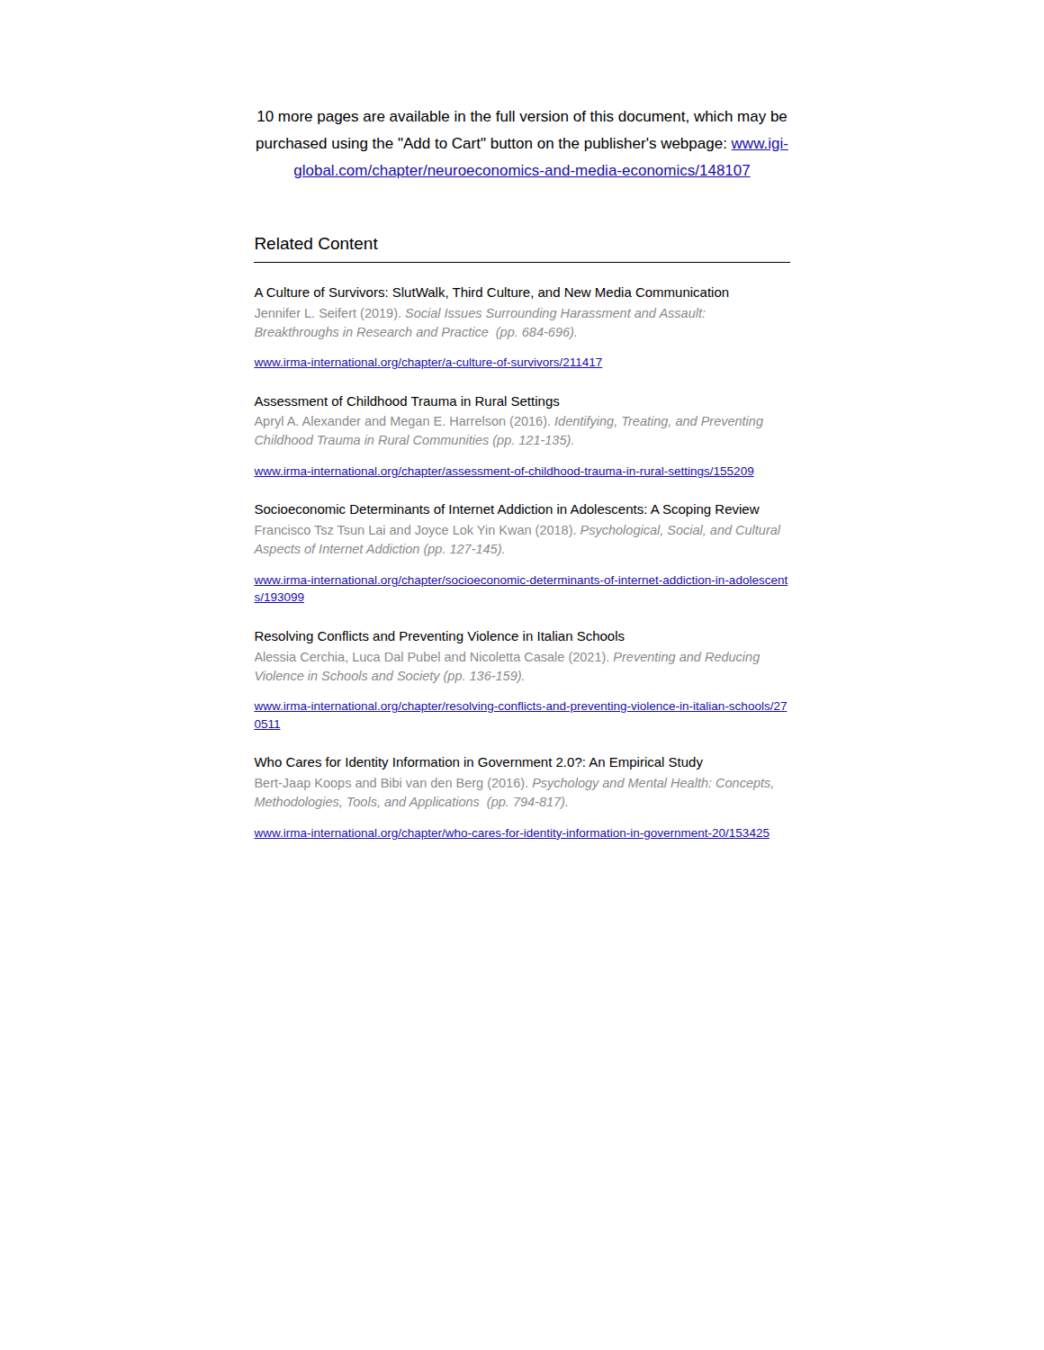10 more pages are available in the full version of this document, which may be purchased using the "Add to Cart" button on the publisher's webpage: www.igi-global.com/chapter/neuroeconomics-and-media-economics/148107
Related Content
A Culture of Survivors: SlutWalk, Third Culture, and New Media Communication
Jennifer L. Seifert (2019). Social Issues Surrounding Harassment and Assault: Breakthroughs in Research and Practice (pp. 684-696).
www.irma-international.org/chapter/a-culture-of-survivors/211417
Assessment of Childhood Trauma in Rural Settings
Apryl A. Alexander and Megan E. Harrelson (2016). Identifying, Treating, and Preventing Childhood Trauma in Rural Communities (pp. 121-135).
www.irma-international.org/chapter/assessment-of-childhood-trauma-in-rural-settings/155209
Socioeconomic Determinants of Internet Addiction in Adolescents: A Scoping Review
Francisco Tsz Tsun Lai and Joyce Lok Yin Kwan (2018). Psychological, Social, and Cultural Aspects of Internet Addiction (pp. 127-145).
www.irma-international.org/chapter/socioeconomic-determinants-of-internet-addiction-in-adolescents/193099
Resolving Conflicts and Preventing Violence in Italian Schools
Alessia Cerchia, Luca Dal Pubel and Nicoletta Casale (2021). Preventing and Reducing Violence in Schools and Society (pp. 136-159).
www.irma-international.org/chapter/resolving-conflicts-and-preventing-violence-in-italian-schools/270511
Who Cares for Identity Information in Government 2.0?: An Empirical Study
Bert-Jaap Koops and Bibi van den Berg (2016). Psychology and Mental Health: Concepts, Methodologies, Tools, and Applications (pp. 794-817).
www.irma-international.org/chapter/who-cares-for-identity-information-in-government-20/153425